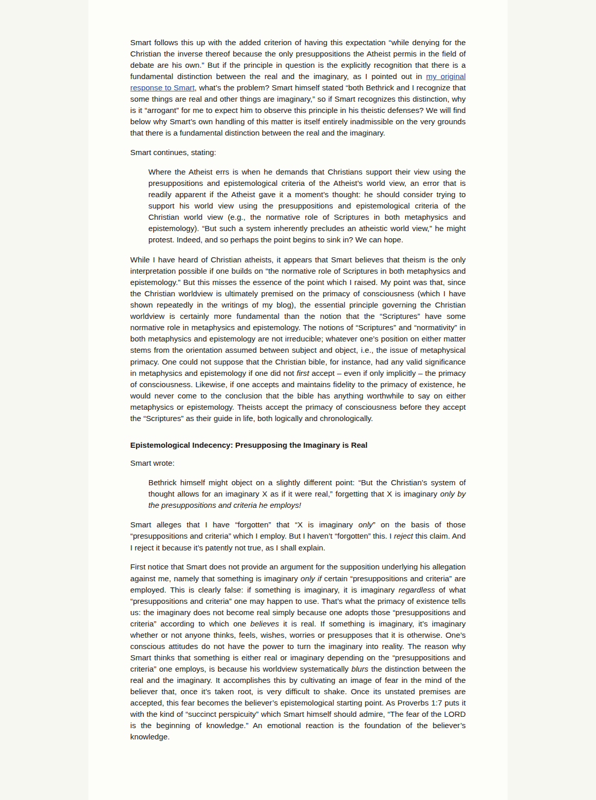Smart follows this up with the added criterion of having this expectation “while denying for the Christian the inverse thereof because the only presuppositions the Atheist permis in the field of debate are his own.” But if the principle in question is the explicitly recognition that there is a fundamental distinction between the real and the imaginary, as I pointed out in my original response to Smart, what’s the problem? Smart himself stated “both Bethrick and I recognize that some things are real and other things are imaginary,” so if Smart recognizes this distinction, why is it “arrogant” for me to expect him to observe this principle in his theistic defenses? We will find below why Smart’s own handling of this matter is itself entirely inadmissible on the very grounds that there is a fundamental distinction between the real and the imaginary.
Smart continues, stating:
Where the Atheist errs is when he demands that Christians support their view using the presuppositions and epistemological criteria of the Atheist’s world view, an error that is readily apparent if the Atheist gave it a moment’s thought: he should consider trying to support his world view using the presuppositions and epistemological criteria of the Christian world view (e.g., the normative role of Scriptures in both metaphysics and epistemology). “But such a system inherently precludes an atheistic world view,” he might protest. Indeed, and so perhaps the point begins to sink in? We can hope.
While I have heard of Christian atheists, it appears that Smart believes that theism is the only interpretation possible if one builds on “the normative role of Scriptures in both metaphysics and epistemology.” But this misses the essence of the point which I raised. My point was that, since the Christian worldview is ultimately premised on the primacy of consciousness (which I have shown repeatedly in the writings of my blog), the essential principle governing the Christian worldview is certainly more fundamental than the notion that the “Scriptures” have some normative role in metaphysics and epistemology. The notions of “Scriptures” and “normativity” in both metaphysics and epistemology are not irreducible; whatever one’s position on either matter stems from the orientation assumed between subject and object, i.e., the issue of metaphysical primacy. One could not suppose that the Christian bible, for instance, had any valid significance in metaphysics and epistemology if one did not first accept – even if only implicitly – the primacy of consciousness. Likewise, if one accepts and maintains fidelity to the primacy of existence, he would never come to the conclusion that the bible has anything worthwhile to say on either metaphysics or epistemology. Theists accept the primacy of consciousness before they accept the “Scriptures” as their guide in life, both logically and chronologically.
Epistemological Indecency: Presupposing the Imaginary is Real
Smart wrote:
Bethrick himself might object on a slightly different point: “But the Christian’s system of thought allows for an imaginary X as if it were real,” forgetting that X is imaginary only by the presuppositions and criteria he employs!
Smart alleges that I have “forgotten” that “X is imaginary only” on the basis of those “presuppositions and criteria” which I employ. But I haven’t “forgotten” this. I reject this claim. And I reject it because it’s patently not true, as I shall explain.
First notice that Smart does not provide an argument for the supposition underlying his allegation against me, namely that something is imaginary only if certain “presuppositions and criteria” are employed. This is clearly false: if something is imaginary, it is imaginary regardless of what “presuppositions and criteria” one may happen to use. That’s what the primacy of existence tells us: the imaginary does not become real simply because one adopts those “presuppositions and criteria” according to which one believes it is real. If something is imaginary, it’s imaginary whether or not anyone thinks, feels, wishes, worries or presupposes that it is otherwise. One’s conscious attitudes do not have the power to turn the imaginary into reality. The reason why Smart thinks that something is either real or imaginary depending on the “presuppositions and criteria” one employs, is because his worldview systematically blurs the distinction between the real and the imaginary. It accomplishes this by cultivating an image of fear in the mind of the believer that, once it’s taken root, is very difficult to shake. Once its unstated premises are accepted, this fear becomes the believer’s epistemological starting point. As Proverbs 1:7 puts it with the kind of “succinct perspicuity” which Smart himself should admire, “The fear of the LORD is the beginning of knowledge.” An emotional reaction is the foundation of the believer’s knowledge.